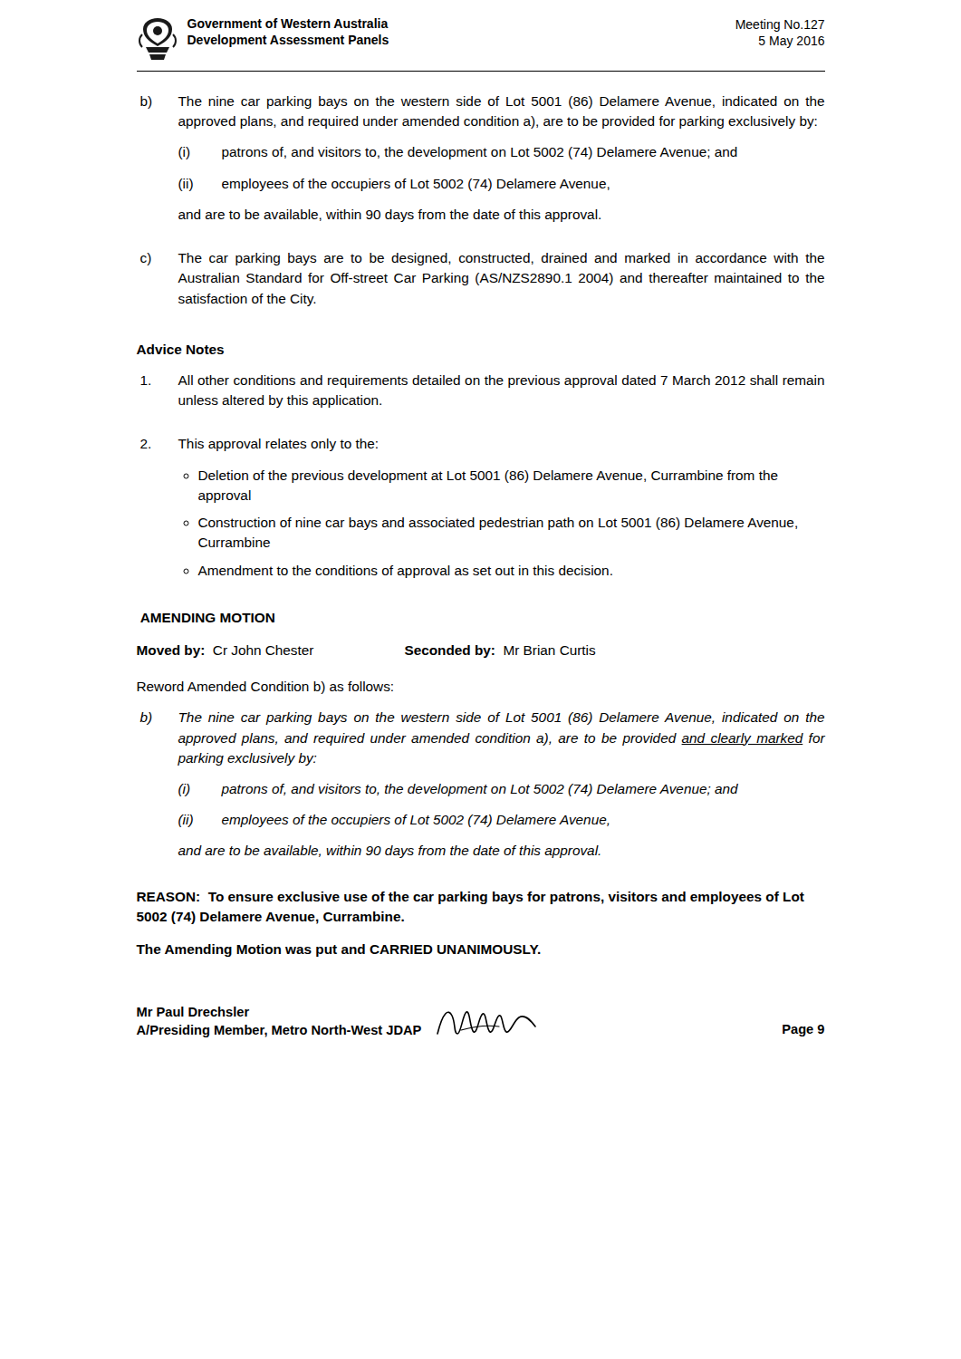Government of Western Australia
Development Assessment Panels
Meeting No.127
5 May 2016
b)
The nine car parking bays on the western side of Lot 5001 (86) Delamere Avenue, indicated on the approved plans, and required under amended condition a), are to be provided for parking exclusively by:
(i)
patrons of, and visitors to, the development on Lot 5002 (74) Delamere Avenue; and
(ii)
employees of the occupiers of Lot 5002 (74) Delamere Avenue,
and are to be available, within 90 days from the date of this approval.
c)
The car parking bays are to be designed, constructed, drained and marked in accordance with the Australian Standard for Off-street Car Parking (AS/NZS2890.1 2004) and thereafter maintained to the satisfaction of the City.
Advice Notes
1.
All other conditions and requirements detailed on the previous approval dated 7 March 2012 shall remain unless altered by this application.
2.
This approval relates only to the:
Deletion of the previous development at Lot 5001 (86) Delamere Avenue, Currambine from the approval
Construction of nine car bays and associated pedestrian path on Lot 5001 (86) Delamere Avenue, Currambine
Amendment to the conditions of approval as set out in this decision.
AMENDING MOTION
Moved by: Cr John Chester
Seconded by: Mr Brian Curtis
Reword Amended Condition b) as follows:
b)
The nine car parking bays on the western side of Lot 5001 (86) Delamere Avenue, indicated on the approved plans, and required under amended condition a), are to be provided and clearly marked for parking exclusively by:
(i)
patrons of, and visitors to, the development on Lot 5002 (74) Delamere Avenue; and
(ii)
employees of the occupiers of Lot 5002 (74) Delamere Avenue,
and are to be available, within 90 days from the date of this approval.
REASON: To ensure exclusive use of the car parking bays for patrons, visitors and employees of Lot 5002 (74) Delamere Avenue, Currambine.
The Amending Motion was put and CARRIED UNANIMOUSLY.
Mr Paul Drechsler
A/Presiding Member, Metro North-West JDAP
Page 9